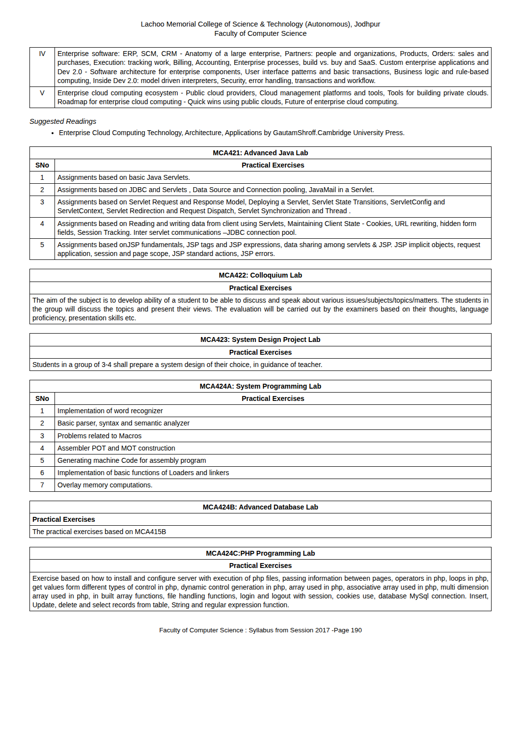Lachoo Memorial College of Science & Technology (Autonomous), Jodhpur
Faculty of Computer Science
| IV | Enterprise software: ERP, SCM, CRM - Anatomy of a large enterprise, Partners: people and organizations, Products, Orders: sales and purchases, Execution: tracking work, Billing, Accounting, Enterprise processes, build vs. buy and SaaS. Custom enterprise applications and Dev 2.0 - Software architecture for enterprise components, User interface patterns and basic transactions, Business logic and rule-based computing, Inside Dev 2.0: model driven interpreters, Security, error handling, transactions and workflow. |
| V | Enterprise cloud computing ecosystem - Public cloud providers, Cloud management platforms and tools, Tools for building private clouds. Roadmap for enterprise cloud computing - Quick wins using public clouds, Future of enterprise cloud computing. |
Suggested Readings
Enterprise Cloud Computing Technology, Architecture, Applications by GautamShroff.Cambridge University Press.
| MCA421: Advanced Java Lab |
| SNo | Practical Exercises |
| 1 | Assignments based on basic Java Servlets. |
| 2 | Assignments based on JDBC and Servlets , Data Source and Connection pooling, JavaMail in a Servlet. |
| 3 | Assignments based on Servlet Request and Response Model, Deploying a Servlet, Servlet State Transitions, ServletConfig and ServletContext, Servlet Redirection and Request Dispatch, Servlet Synchronization and Thread . |
| 4 | Assignments based on Reading and writing data from client using Servlets, Maintaining Client State - Cookies, URL rewriting, hidden form fields, Session Tracking. Inter servlet communications –JDBC connection pool. |
| 5 | Assignments based onJSP fundamentals, JSP tags and JSP expressions, data sharing among servlets & JSP. JSP implicit objects, request application, session and page scope, JSP standard actions, JSP errors. |
| MCA422: Colloquium Lab |
| Practical Exercises |
| The aim of the subject is to develop ability of a student to be able to discuss and speak about various issues/subjects/topics/matters. The students in the group will discuss the topics and present their views. The evaluation will be carried out by the examiners based on their thoughts, language proficiency, presentation skills etc. |
| MCA423: System Design Project Lab |
| Practical Exercises |
| Students in a group of 3-4 shall prepare a system design of their choice, in guidance of teacher. |
| MCA424A: System Programming Lab |
| SNo | Practical Exercises |
| 1 | Implementation of word recognizer |
| 2 | Basic parser, syntax and semantic analyzer |
| 3 | Problems related to Macros |
| 4 | Assembler POT and MOT construction |
| 5 | Generating machine Code for assembly program |
| 6 | Implementation of basic functions of Loaders and linkers |
| 7 | Overlay memory computations. |
| MCA424B: Advanced Database Lab |
| Practical Exercises |
| The practical exercises based on MCA415B |
| MCA424C:PHP Programming Lab |
| Practical Exercises |
| Exercise based on how to install and configure server with execution of php files, passing information between pages, operators in php, loops in php, get values form different types of control in php, dynamic control generation in php, array used in php, associative array used in php, multi dimension array used in php, in built array functions, file handling functions, login and logout with session, cookies use, database MySql connection. Insert, Update, delete and select records from table, String and regular expression function. |
Faculty of Computer Science : Syllabus from Session 2017 -Page 190